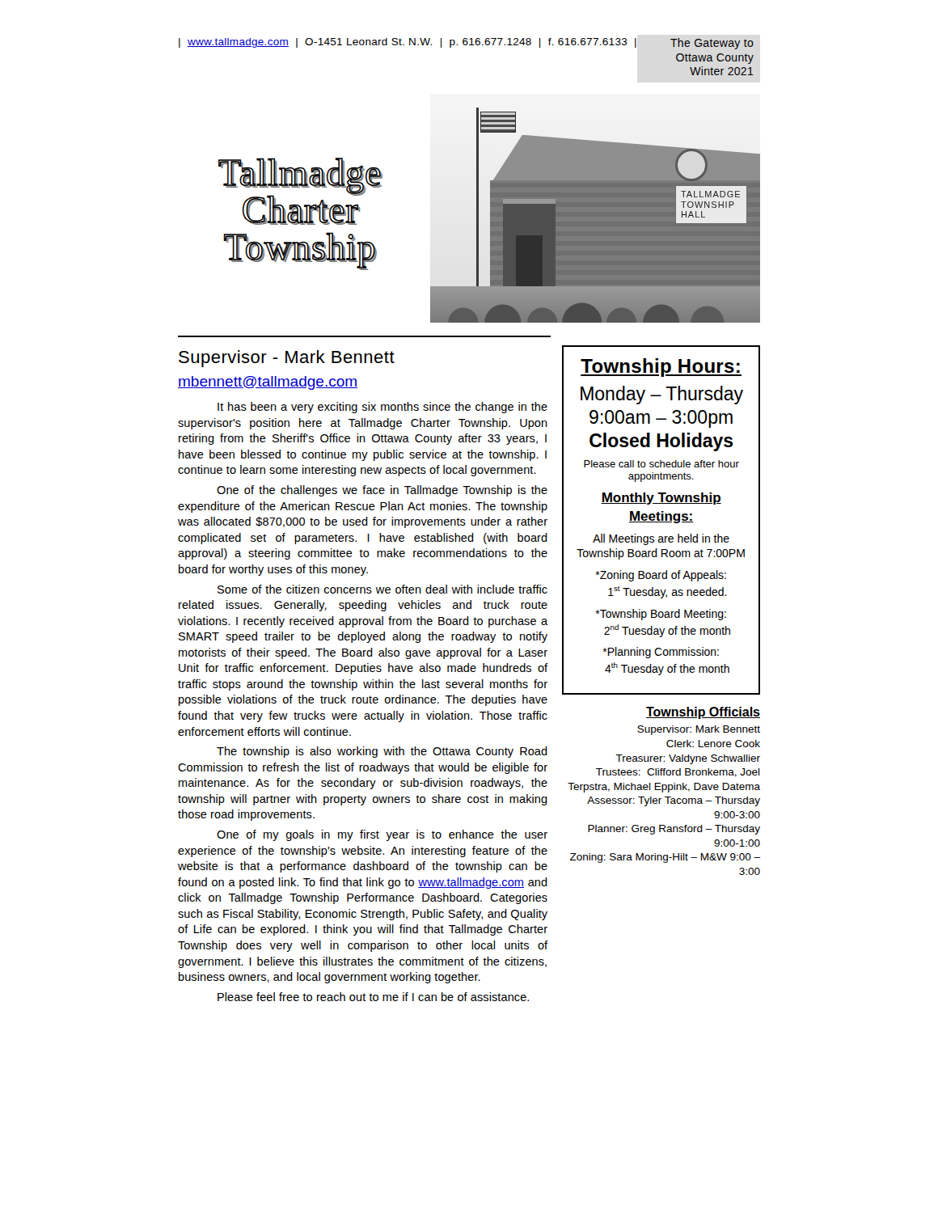| www.tallmadge.com | O-1451 Leonard St. N.W. | p. 616.677.1248 | f. 616.677.6133 |
The Gateway to Ottawa County
Winter 2021
Tallmadge Charter Township
TALLMADGE
TOWNSHIP
HALL
Supervisor - Mark Bennett
mbennett@tallmadge.com
It has been a very exciting six months since the change in the supervisor's position here at Tallmadge Charter Township. Upon retiring from the Sheriff's Office in Ottawa County after 33 years, I have been blessed to continue my public service at the township. I continue to learn some interesting new aspects of local government.
One of the challenges we face in Tallmadge Township is the expenditure of the American Rescue Plan Act monies. The township was allocated $870,000 to be used for improvements under a rather complicated set of parameters. I have established (with board approval) a steering committee to make recommendations to the board for worthy uses of this money.
Some of the citizen concerns we often deal with include traffic related issues. Generally, speeding vehicles and truck route violations. I recently received approval from the Board to purchase a SMART speed trailer to be deployed along the roadway to notify motorists of their speed. The Board also gave approval for a Laser Unit for traffic enforcement. Deputies have also made hundreds of traffic stops around the township within the last several months for possible violations of the truck route ordinance. The deputies have found that very few trucks were actually in violation. Those traffic enforcement efforts will continue.
The township is also working with the Ottawa County Road Commission to refresh the list of roadways that would be eligible for maintenance. As for the secondary or sub-division roadways, the township will partner with property owners to share cost in making those road improvements.
One of my goals in my first year is to enhance the user experience of the township's website. An interesting feature of the website is that a performance dashboard of the township can be found on a posted link. To find that link go to www.tallmadge.com and click on Tallmadge Township Performance Dashboard. Categories such as Fiscal Stability, Economic Strength, Public Safety, and Quality of Life can be explored. I think you will find that Tallmadge Charter Township does very well in comparison to other local units of government. I believe this illustrates the commitment of the citizens, business owners, and local government working together.
Please feel free to reach out to me if I can be of assistance.
Township Hours:
Monday – Thursday
9:00am – 3:00pm
Closed Holidays
Please call to schedule after hour appointments.
Monthly Township Meetings:
All Meetings are held in the Township Board Room at 7:00PM
*Zoning Board of Appeals:1st Tuesday, as needed.
*Township Board Meeting:2nd Tuesday of the month
*Planning Commission:4th Tuesday of the month
Township Officials
Supervisor: Mark Bennett
Clerk: Lenore Cook
Treasurer: Valdyne Schwallier
Trustees: Clifford Bronkema, Joel Terpstra, Michael Eppink, Dave Datema
Assessor: Tyler Tacoma – Thursday 9:00-3:00
Planner: Greg Ransford – Thursday 9:00-1:00
Zoning: Sara Moring-Hilt – M&W 9:00 – 3:00